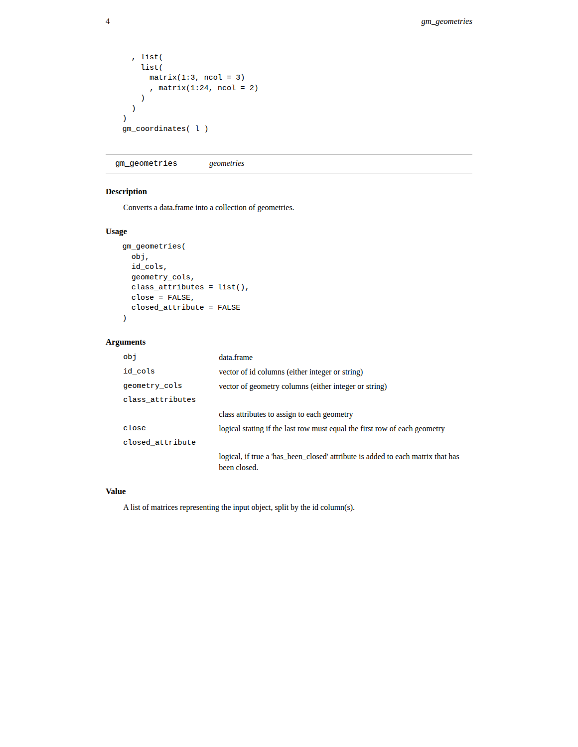4 gm_geometries
  , list(
    list(
      matrix(1:3, ncol = 3)
      , matrix(1:24, ncol = 2)
    )
  )
)
gm_coordinates( l )
gm_geometries geometries
Description
Converts a data.frame into a collection of geometries.
Usage
gm_geometries(
  obj,
  id_cols,
  geometry_cols,
  class_attributes = list(),
  close = FALSE,
  closed_attribute = FALSE
)
Arguments
obj
data.frame
id_cols
vector of id columns (either integer or string)
geometry_cols
vector of geometry columns (either integer or string)
class_attributes
class attributes to assign to each geometry
close
logical stating if the last row must equal the first row of each geometry
closed_attribute
logical, if true a 'has_been_closed' attribute is added to each matrix that has been closed.
Value
A list of matrices representing the input object, split by the id column(s).